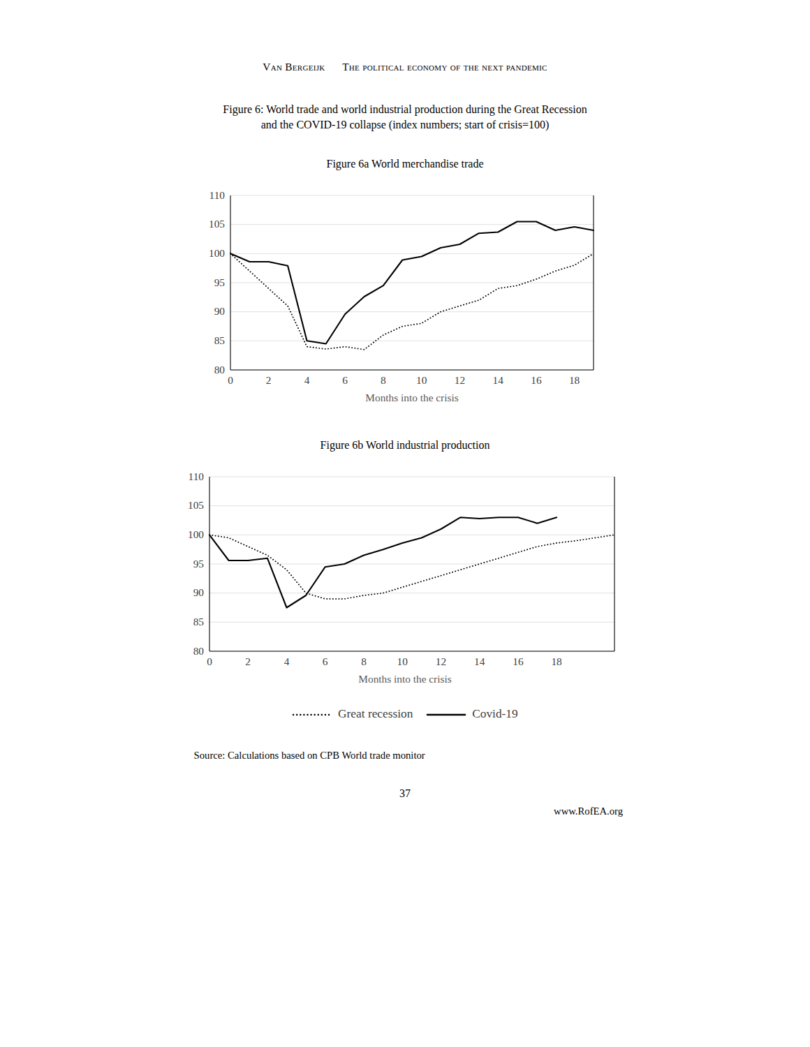Van Bergeijk The political economy of the next pandemic
Figure 6: World trade and world industrial production during the Great Recession and the COVID-19 collapse (index numbers; start of crisis=100)
Figure 6a World merchandise trade
110 105 100 95 90 85 80 0 2 4 6 8 10 12 14 16 18 Months into the crisis
Figure 6b World industrial production
110 105 100 95 90 85 80 0 2 4 6 8 10 12 14 16 18 Months into the crisis
Great recession Covid-19
Source: Calculations based on CPB World trade monitor
37
www.RofEA.org